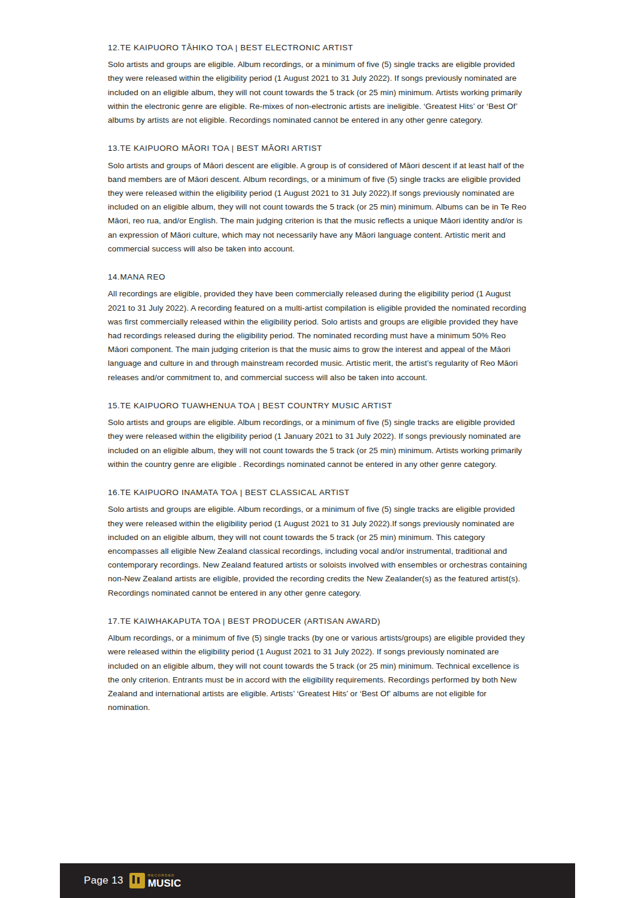12.TE KAIPUORO TĀHIKO TOA | BEST ELECTRONIC ARTIST
Solo artists and groups are eligible. Album recordings, or a minimum of five (5) single tracks are eligible provided they were released within the eligibility period (1 August 2021 to 31 July 2022). If songs previously nominated are included on an eligible album, they will not count towards the 5 track (or 25 min) minimum. Artists working primarily within the electronic genre are eligible. Re-mixes of non-electronic artists are ineligible. ‘Greatest Hits’ or ‘Best Of’ albums by artists are not eligible. Recordings nominated cannot be entered in any other genre category.
13.TE KAIPUORO MĀORI TOA | BEST MĀORI ARTIST
Solo artists and groups of Māori descent are eligible. A group is of considered of Māori descent if at least half of the band members are of Māori descent. Album recordings, or a minimum of five (5) single tracks are eligible provided they were released within the eligibility period (1 August 2021 to 31 July 2022).If songs previously nominated are included on an eligible album, they will not count towards the 5 track (or 25 min) minimum. Albums can be in Te Reo Māori, reo rua, and/or English. The main judging criterion is that the music reflects a unique Māori identity and/or is an expression of Māori culture, which may not necessarily have any Māori language content. Artistic merit and commercial success will also be taken into account.
14.MANA REO
All recordings are eligible, provided they have been commercially released during the eligibility period (1 August 2021 to 31 July 2022). A recording featured on a multi-artist compilation is eligible provided the nominated recording was first commercially released within the eligibility period. Solo artists and groups are eligible provided they have had recordings released during the eligibility period. The nominated recording must have a minimum 50% Reo Māori component. The main judging criterion is that the music aims to grow the interest and appeal of the Māori language and culture in and through mainstream recorded music. Artistic merit, the artist’s regularity of Reo Māori releases and/or commitment to, and commercial success will also be taken into account.
15.TE KAIPUORO TUAWHENUA TOA | BEST COUNTRY MUSIC ARTIST
Solo artists and groups are eligible. Album recordings, or a minimum of five (5) single tracks are eligible provided they were released within the eligibility period (1 January 2021 to 31 July 2022). If songs previously nominated are included on an eligible album, they will not count towards the 5 track (or 25 min) minimum. Artists working primarily within the country genre are eligible . Recordings nominated cannot be entered in any other genre category.
16.TE KAIPUORO INAMATA TOA | BEST CLASSICAL ARTIST
Solo artists and groups are eligible. Album recordings, or a minimum of five (5) single tracks are eligible provided they were released within the eligibility period (1 August 2021 to 31 July 2022).If songs previously nominated are included on an eligible album, they will not count towards the 5 track (or 25 min) minimum. This category encompasses all eligible New Zealand classical recordings, including vocal and/or instrumental, traditional and contemporary recordings. New Zealand featured artists or soloists involved with ensembles or orchestras containing non-New Zealand artists are eligible, provided the recording credits the New Zealander(s) as the featured artist(s). Recordings nominated cannot be entered in any other genre category.
17.TE KAIWHAKAPUTA TOA | BEST PRODUCER (ARTISAN AWARD)
Album recordings, or a minimum of five (5) single tracks (by one or various artists/groups) are eligible provided they were released within the eligibility period (1 August 2021 to 31 July 2022). If songs previously nominated are included on an eligible album, they will not count towards the 5 track (or 25 min) minimum. Technical excellence is the only criterion. Entrants must be in accord with the eligibility requirements. Recordings performed by both New Zealand and international artists are eligible. Artists’ ‘Greatest Hits’ or ‘Best Of’ albums are not eligible for nomination.
Page 13 RECORDED MUSIC